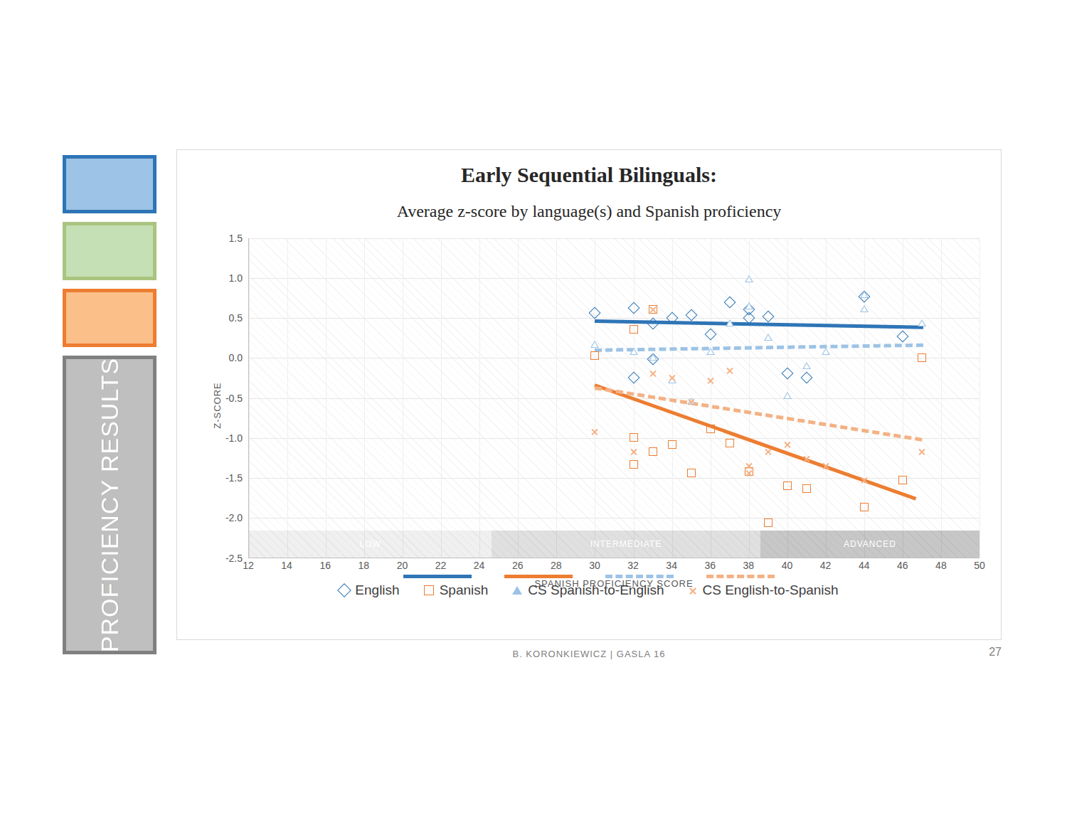PROFICIENCY RESULTS
Early Sequential Bilinguals:
Average z-score by language(s) and Spanish proficiency
Z-SCORE
1.5
1.0
0.5
0.0
-0.5
-1.0
-1.5
-2.0
-2.5
LOW
INTERMEDIATE
ADVANCED
12
14
16
18
20
22
24
26
28
30
32
34
36
38
40
42
44
46
48
50
SPANISH PROFICIENCY SCORE
English
Spanish
CS Spanish-to-English
CS English-to-Spanish
B. KORONKIEWICZ | GASLA 16
27